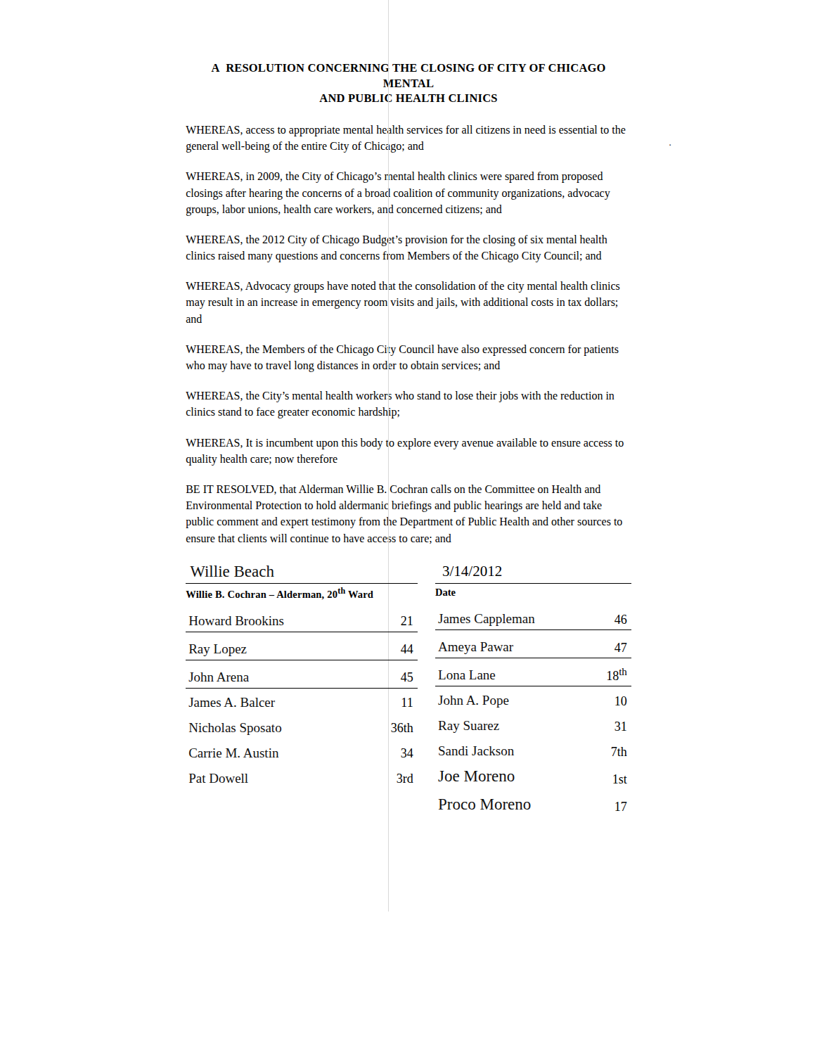·
A RESOLUTION CONCERNING THE CLOSING OF CITY OF CHICAGO MENTAL
AND PUBLIC HEALTH CLINICS
WHEREAS, access to appropriate mental health services for all citizens in need is essential to the general well-being of the entire City of Chicago; and
WHEREAS, in 2009, the City of Chicago’s mental health clinics were spared from proposed closings after hearing the concerns of a broad coalition of community organizations, advocacy groups, labor unions, health care workers, and concerned citizens; and
WHEREAS, the 2012 City of Chicago Budget’s provision for the closing of six mental health clinics raised many questions and concerns from Members of the Chicago City Council; and
WHEREAS, Advocacy groups have noted that the consolidation of the city mental health clinics may result in an increase in emergency room visits and jails, with additional costs in tax dollars; and
WHEREAS, the Members of the Chicago City Council have also expressed concern for patients who may have to travel long distances in order to obtain services; and
WHEREAS, the City’s mental health workers who stand to lose their jobs with the reduction in clinics stand to face greater economic hardship;
WHEREAS, It is incumbent upon this body to explore every avenue available to ensure access to quality health care; now therefore
BE IT RESOLVED, that Alderman Willie B. Cochran calls on the Committee on Health and Environmental Protection to hold aldermanic briefings and public hearings are held and take public comment and expert testimony from the Department of Public Health and other sources to ensure that clients will continue to have access to care; and
Willie Beach
Willie B. Cochran – Alderman, 20th Ward
Howard Brookins 21
Ray Lopez 44
John Arena 45
James A. Balcer 11
Nicholas Sposato 36th
Carrie M. Austin 34
Pat Dowell 3rd
3/14/2012
Date
James Cappleman 46
Ameya Pawar 47
Lona Lane 18th
John A. Pope 10
Ray Suarez 31
Sandi Jackson 7th
Joe Moreno 1st
Proco Moreno 17